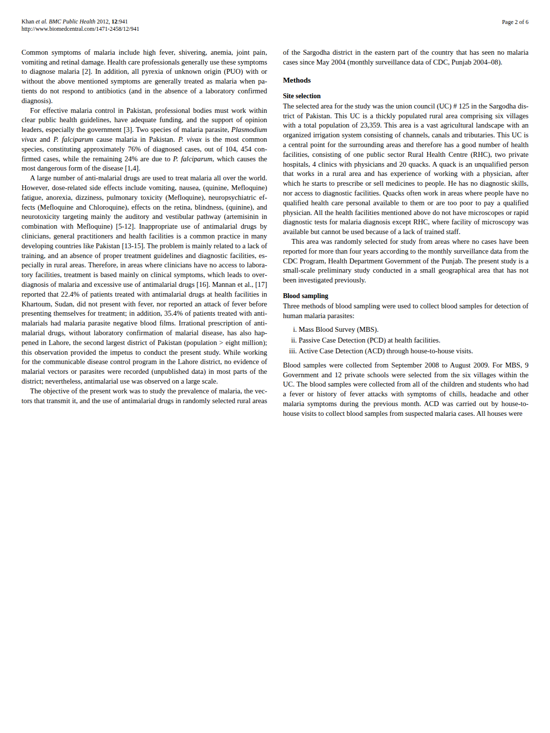Khan et al. BMC Public Health 2012, 12:941
http://www.biomedcentral.com/1471-2458/12/941
Page 2 of 6
Common symptoms of malaria include high fever, shivering, anemia, joint pain, vomiting and retinal damage. Health care professionals generally use these symptoms to diagnose malaria [2]. In addition, all pyrexia of unknown origin (PUO) with or without the above mentioned symptoms are generally treated as malaria when patients do not respond to antibiotics (and in the absence of a laboratory confirmed diagnosis).
For effective malaria control in Pakistan, professional bodies must work within clear public health guidelines, have adequate funding, and the support of opinion leaders, especially the government [3]. Two species of malaria parasite, Plasmodium vivax and P. falciparum cause malaria in Pakistan. P. vivax is the most common species, constituting approximately 76% of diagnosed cases, out of 104, 454 confirmed cases, while the remaining 24% are due to P. falciparum, which causes the most dangerous form of the disease [1,4].
A large number of anti-malarial drugs are used to treat malaria all over the world. However, dose-related side effects include vomiting, nausea, (quinine, Mefloquine) fatigue, anorexia, dizziness, pulmonary toxicity (Mefloquine), neuropsychiatric effects (Mefloquine and Chloroquine), effects on the retina, blindness, (quinine), and neurotoxicity targeting mainly the auditory and vestibular pathway (artemisinin in combination with Mefloquine) [5-12]. Inappropriate use of antimalarial drugs by clinicians, general practitioners and health facilities is a common practice in many developing countries like Pakistan [13-15]. The problem is mainly related to a lack of training, and an absence of proper treatment guidelines and diagnostic facilities, especially in rural areas. Therefore, in areas where clinicians have no access to laboratory facilities, treatment is based mainly on clinical symptoms, which leads to overdiagnosis of malaria and excessive use of antimalarial drugs [16]. Mannan et al., [17] reported that 22.4% of patients treated with antimalarial drugs at health facilities in Khartoum, Sudan, did not present with fever, nor reported an attack of fever before presenting themselves for treatment; in addition, 35.4% of patients treated with antimalarials had malaria parasite negative blood films. Irrational prescription of antimalarial drugs, without laboratory confirmation of malarial disease, has also happened in Lahore, the second largest district of Pakistan (population > eight million); this observation provided the impetus to conduct the present study. While working for the communicable disease control program in the Lahore district, no evidence of malarial vectors or parasites were recorded (unpublished data) in most parts of the district; nevertheless, antimalarial use was observed on a large scale.
The objective of the present work was to study the prevalence of malaria, the vectors that transmit it, and the use of antimalarial drugs in randomly selected rural areas of the Sargodha district in the eastern part of the country that has seen no malaria cases since May 2004 (monthly surveillance data of CDC, Punjab 2004–08).
Methods
Site selection
The selected area for the study was the union council (UC) # 125 in the Sargodha district of Pakistan. This UC is a thickly populated rural area comprising six villages with a total population of 23,359. This area is a vast agricultural landscape with an organized irrigation system consisting of channels, canals and tributaries. This UC is a central point for the surrounding areas and therefore has a good number of health facilities, consisting of one public sector Rural Health Centre (RHC), two private hospitals, 4 clinics with physicians and 20 quacks. A quack is an unqualified person that works in a rural area and has experience of working with a physician, after which he starts to prescribe or sell medicines to people. He has no diagnostic skills, nor access to diagnostic facilities. Quacks often work in areas where people have no qualified health care personal available to them or are too poor to pay a qualified physician. All the health facilities mentioned above do not have microscopes or rapid diagnostic tests for malaria diagnosis except RHC, where facility of microscopy was available but cannot be used because of a lack of trained staff.
This area was randomly selected for study from areas where no cases have been reported for more than four years according to the monthly surveillance data from the CDC Program, Health Department Government of the Punjab. The present study is a small-scale preliminary study conducted in a small geographical area that has not been investigated previously.
Blood sampling
Three methods of blood sampling were used to collect blood samples for detection of human malaria parasites:
Mass Blood Survey (MBS).
Passive Case Detection (PCD) at health facilities.
Active Case Detection (ACD) through house-to-house visits.
Blood samples were collected from September 2008 to August 2009. For MBS, 9 Government and 12 private schools were selected from the six villages within the UC. The blood samples were collected from all of the children and students who had a fever or history of fever attacks with symptoms of chills, headache and other malaria symptoms during the previous month. ACD was carried out by house-to-house visits to collect blood samples from suspected malaria cases. All houses were